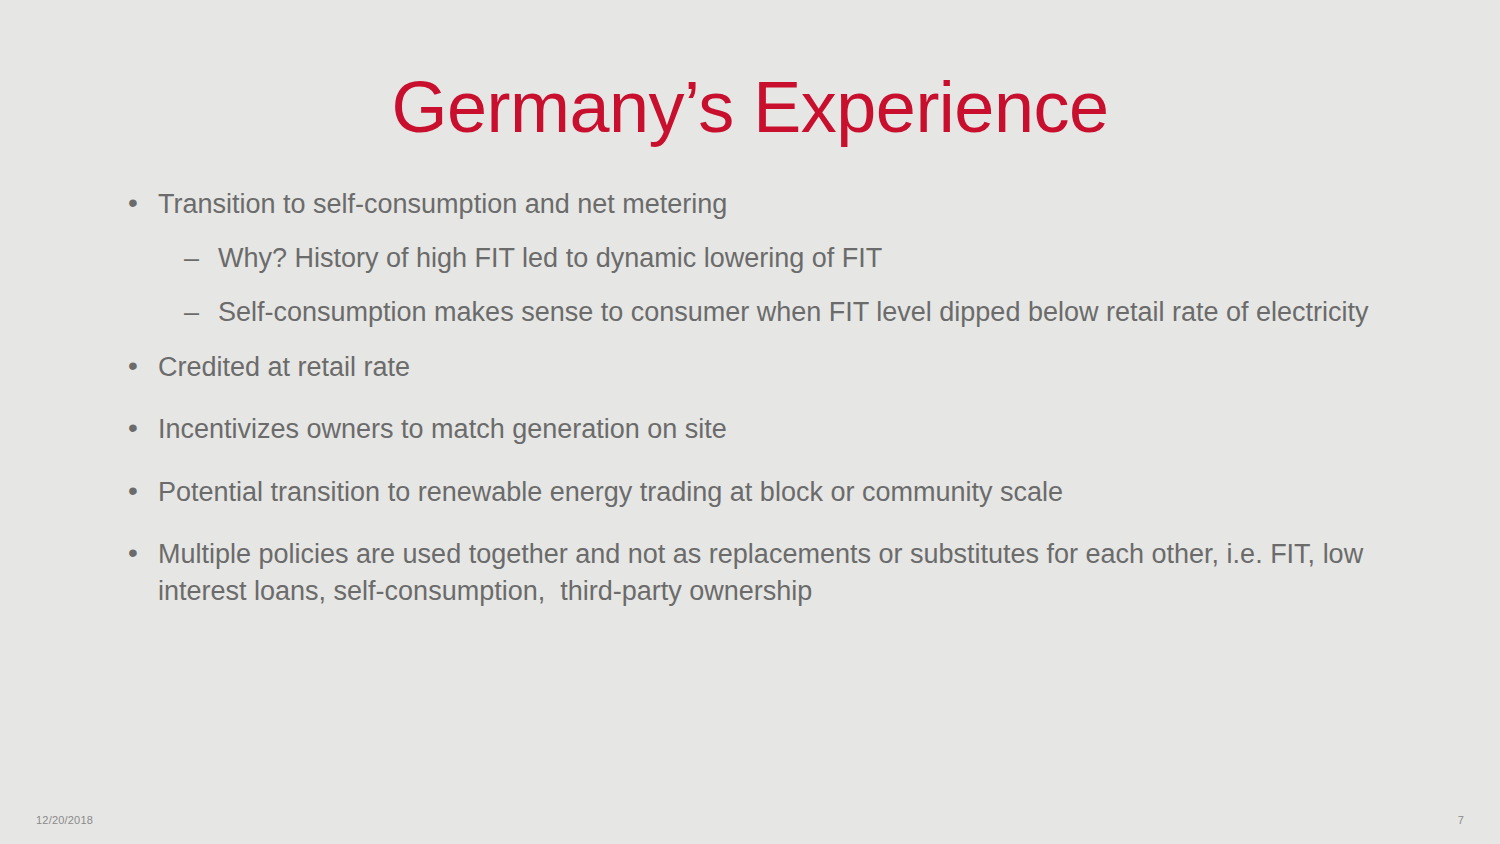Germany’s Experience
Transition to self-consumption and net metering
Why? History of high FIT led to dynamic lowering of FIT
Self-consumption makes sense to consumer when FIT level dipped below retail rate of electricity
Credited at retail rate
Incentivizes owners to match generation on site
Potential transition to renewable energy trading at block or community scale
Multiple policies are used together and not as replacements or substitutes for each other, i.e. FIT, low interest loans, self-consumption, third-party ownership
12/20/2018 7